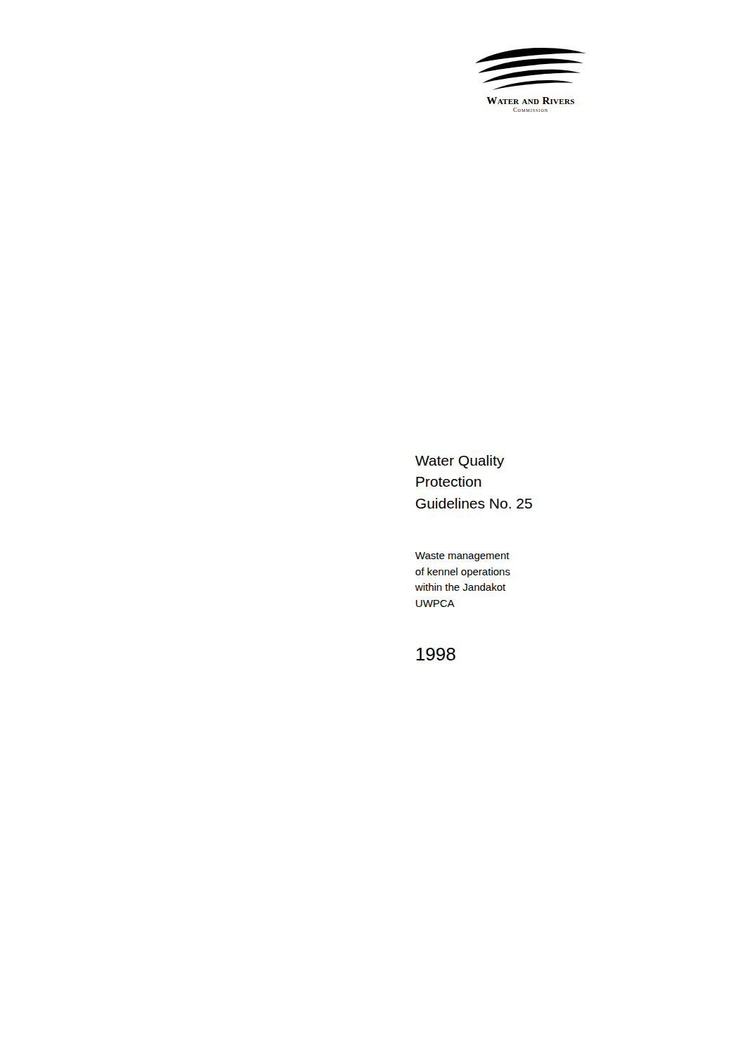Water and Rivers
Commission
Water Quality
Protection
Guidelines No. 25
Waste management
of kennel operations
within the Jandakot
UWPCA
1998